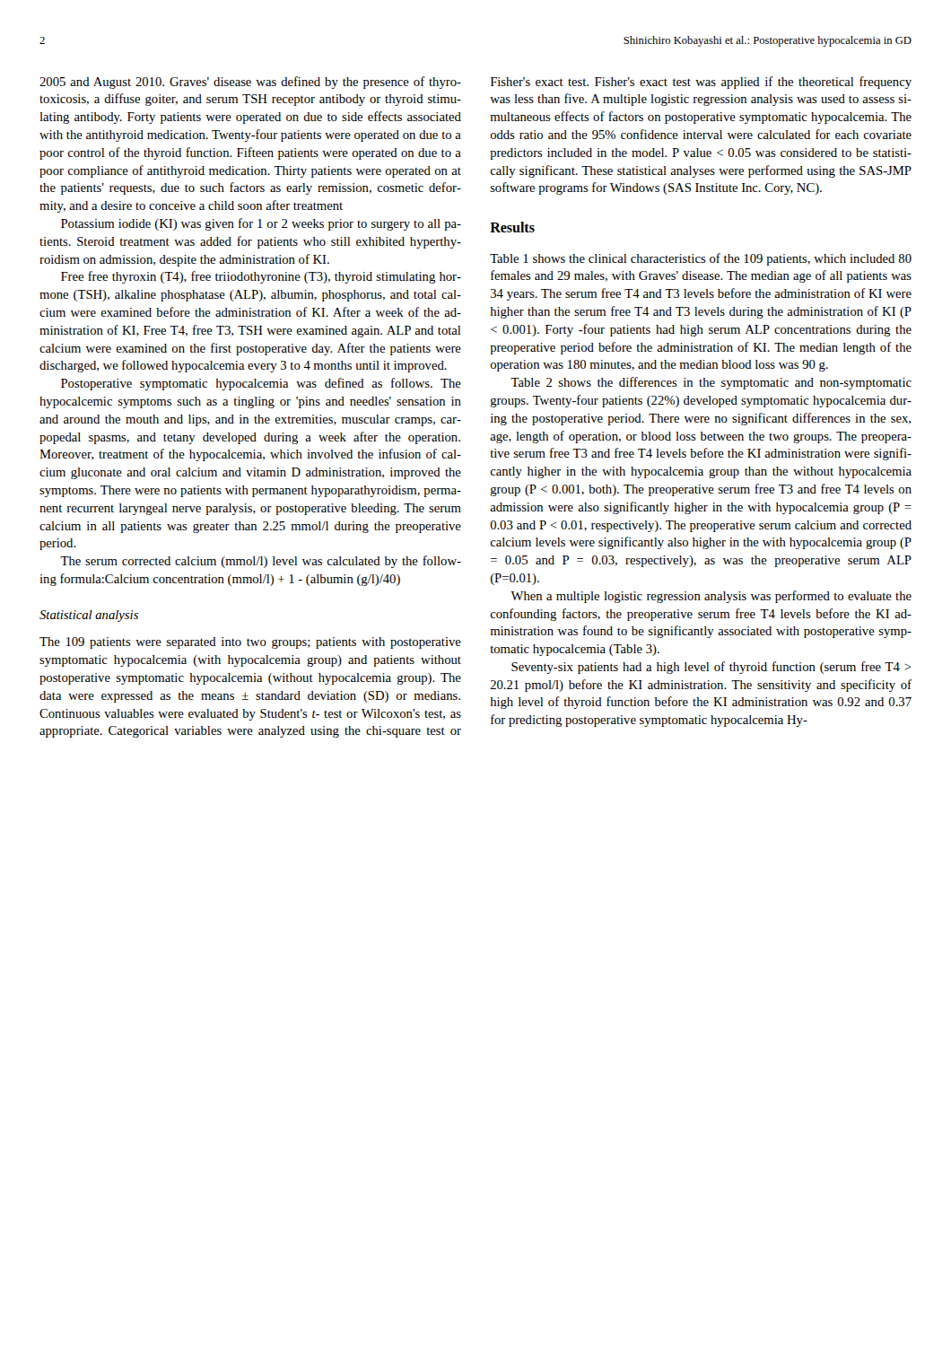2 Shinichiro Kobayashi et al.: Postoperative hypocalcemia in GD
2005 and August 2010. Graves' disease was defined by the presence of thyrotoxicosis, a diffuse goiter, and serum TSH receptor antibody or thyroid stimulating antibody. Forty patients were operated on due to side effects associated with the antithyroid medication. Twenty-four patients were operated on due to a poor control of the thyroid function. Fifteen patients were operated on due to a poor compliance of antithyroid medication. Thirty patients were operated on at the patients' requests, due to such factors as early remission, cosmetic deformity, and a desire to conceive a child soon after treatment
Potassium iodide (KI) was given for 1 or 2 weeks prior to surgery to all patients. Steroid treatment was added for patients who still exhibited hyperthyroidism on admission, despite the administration of KI.
Free free thyroxin (T4), free triiodothyronine (T3), thyroid stimulating hormone (TSH), alkaline phosphatase (ALP), albumin, phosphorus, and total calcium were examined before the administration of KI. After a week of the administration of KI, Free T4, free T3, TSH were examined again. ALP and total calcium were examined on the first postoperative day. After the patients were discharged, we followed hypocalcemia every 3 to 4 months until it improved.
Postoperative symptomatic hypocalcemia was defined as follows. The hypocalcemic symptoms such as a tingling or 'pins and needles' sensation in and around the mouth and lips, and in the extremities, muscular cramps, carpopedal spasms, and tetany developed during a week after the operation. Moreover, treatment of the hypocalcemia, which involved the infusion of calcium gluconate and oral calcium and vitamin D administration, improved the symptoms. There were no patients with permanent hypoparathyroidism, permanent recurrent laryngeal nerve paralysis, or postoperative bleeding. The serum calcium in all patients was greater than 2.25 mmol/l during the preoperative period.
The serum corrected calcium (mmol/l) level was calculated by the following formula:Calcium concentration (mmol/l) + 1 - (albumin (g/l)/40)
Statistical analysis
The 109 patients were separated into two groups; patients with postoperative symptomatic hypocalcemia (with hypocalcemia group) and patients without postoperative symptomatic hypocalcemia (without hypocalcemia group). The data were expressed as the means ± standard deviation (SD) or medians. Continuous valuables were evaluated by Student's t- test or Wilcoxon's test, as appropriate. Categorical variables were analyzed using the chi-square test or Fisher's exact test. Fisher's exact test was applied if the theoretical frequency was less than five. A multiple logistic regression analysis was used to assess simultaneous effects of factors on postoperative symptomatic hypocalcemia. The odds ratio and the 95% confidence interval were calculated for each covariate predictors included in the model. P value < 0.05 was considered to be statistically significant. These statistical analyses were performed using the SAS-JMP software programs for Windows (SAS Institute Inc. Cory, NC).
Results
Table 1 shows the clinical characteristics of the 109 patients, which included 80 females and 29 males, with Graves' disease. The median age of all patients was 34 years. The serum free T4 and T3 levels before the administration of KI were higher than the serum free T4 and T3 levels during the administration of KI (P < 0.001). Forty -four patients had high serum ALP concentrations during the preoperative period before the administration of KI. The median length of the operation was 180 minutes, and the median blood loss was 90 g.
Table 2 shows the differences in the symptomatic and non-symptomatic groups. Twenty-four patients (22%) developed symptomatic hypocalcemia during the postoperative period. There were no significant differences in the sex, age, length of operation, or blood loss between the two groups. The preoperative serum free T3 and free T4 levels before the KI administration were significantly higher in the with hypocalcemia group than the without hypocalcemia group (P < 0.001, both). The preoperative serum free T3 and free T4 levels on admission were also significantly higher in the with hypocalcemia group (P = 0.03 and P < 0.01, respectively). The preoperative serum calcium and corrected calcium levels were significantly also higher in the with hypocalcemia group (P = 0.05 and P = 0.03, respectively), as was the preoperative serum ALP (P=0.01).
When a multiple logistic regression analysis was performed to evaluate the confounding factors, the preoperative serum free T4 levels before the KI administration was found to be significantly associated with postoperative symptomatic hypocalcemia (Table 3).
Seventy-six patients had a high level of thyroid function (serum free T4 > 20.21 pmol/l) before the KI administration. The sensitivity and specificity of high level of thyroid function before the KI administration was 0.92 and 0.37 for predicting postoperative symptomatic hypocalcemia Hy-